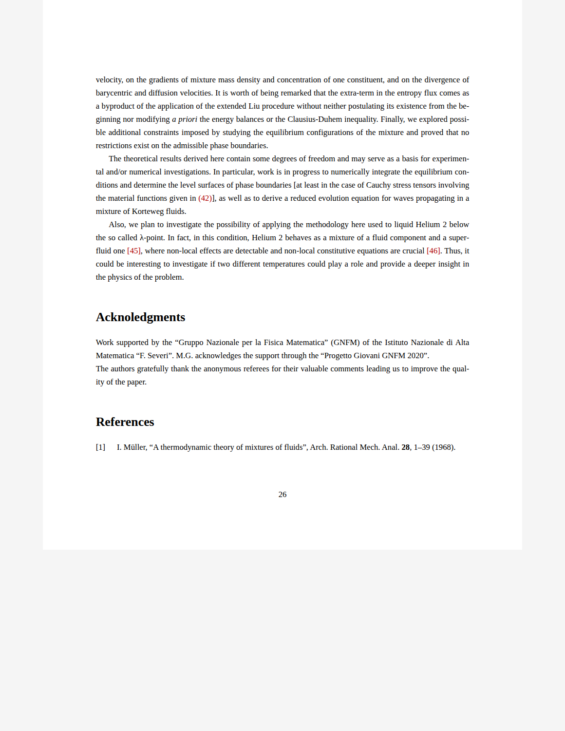velocity, on the gradients of mixture mass density and concentration of one constituent, and on the divergence of barycentric and diffusion velocities. It is worth of being remarked that the extra-term in the entropy flux comes as a byproduct of the application of the extended Liu procedure without neither postulating its existence from the beginning nor modifying a priori the energy balances or the Clausius-Duhem inequality. Finally, we explored possible additional constraints imposed by studying the equilibrium configurations of the mixture and proved that no restrictions exist on the admissible phase boundaries.
The theoretical results derived here contain some degrees of freedom and may serve as a basis for experimental and/or numerical investigations. In particular, work is in progress to numerically integrate the equilibrium conditions and determine the level surfaces of phase boundaries [at least in the case of Cauchy stress tensors involving the material functions given in (42)], as well as to derive a reduced evolution equation for waves propagating in a mixture of Korteweg fluids.
Also, we plan to investigate the possibility of applying the methodology here used to liquid Helium 2 below the so called λ-point. In fact, in this condition, Helium 2 behaves as a mixture of a fluid component and a superfluid one [45], where non-local effects are detectable and non-local constitutive equations are crucial [46]. Thus, it could be interesting to investigate if two different temperatures could play a role and provide a deeper insight in the physics of the problem.
Acknoledgments
Work supported by the “Gruppo Nazionale per la Fisica Matematica” (GNFM) of the Istituto Nazionale di Alta Matematica “F. Severi”. M.G. acknowledges the support through the “Progetto Giovani GNFM 2020”.
The authors gratefully thank the anonymous referees for their valuable comments leading us to improve the quality of the paper.
References
[1] I. Müller, “A thermodynamic theory of mixtures of fluids”, Arch. Rational Mech. Anal. 28, 1–39 (1968).
26